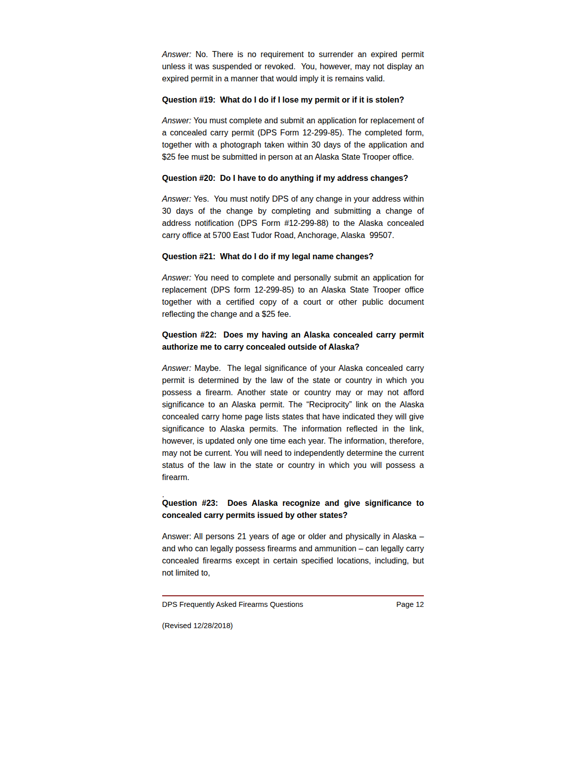Answer: No. There is no requirement to surrender an expired permit unless it was suspended or revoked. You, however, may not display an expired permit in a manner that would imply it is remains valid.
Question #19: What do I do if I lose my permit or if it is stolen?
Answer: You must complete and submit an application for replacement of a concealed carry permit (DPS Form 12-299-85). The completed form, together with a photograph taken within 30 days of the application and $25 fee must be submitted in person at an Alaska State Trooper office.
Question #20: Do I have to do anything if my address changes?
Answer: Yes. You must notify DPS of any change in your address within 30 days of the change by completing and submitting a change of address notification (DPS Form #12-299-88) to the Alaska concealed carry office at 5700 East Tudor Road, Anchorage, Alaska 99507.
Question #21: What do I do if my legal name changes?
Answer: You need to complete and personally submit an application for replacement (DPS form 12-299-85) to an Alaska State Trooper office together with a certified copy of a court or other public document reflecting the change and a $25 fee.
Question #22: Does my having an Alaska concealed carry permit authorize me to carry concealed outside of Alaska?
Answer: Maybe. The legal significance of your Alaska concealed carry permit is determined by the law of the state or country in which you possess a firearm. Another state or country may or may not afford significance to an Alaska permit. The “Reciprocity” link on the Alaska concealed carry home page lists states that have indicated they will give significance to Alaska permits. The information reflected in the link, however, is updated only one time each year. The information, therefore, may not be current. You will need to independently determine the current status of the law in the state or country in which you will possess a firearm.
.
Question #23: Does Alaska recognize and give significance to concealed carry permits issued by other states?
Answer: All persons 21 years of age or older and physically in Alaska – and who can legally possess firearms and ammunition – can legally carry concealed firearms except in certain specified locations, including, but not limited to,
DPS Frequently Asked Firearms Questions Page 12
(Revised 12/28/2018)